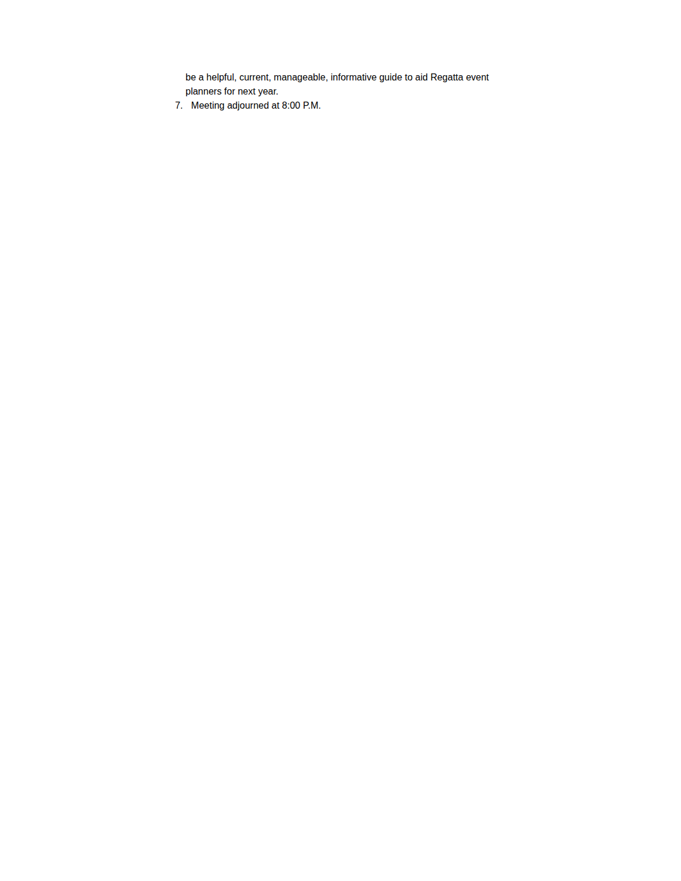be a helpful, current, manageable, informative guide to aid Regatta event planners for next year.
Meeting adjourned at 8:00 P.M.